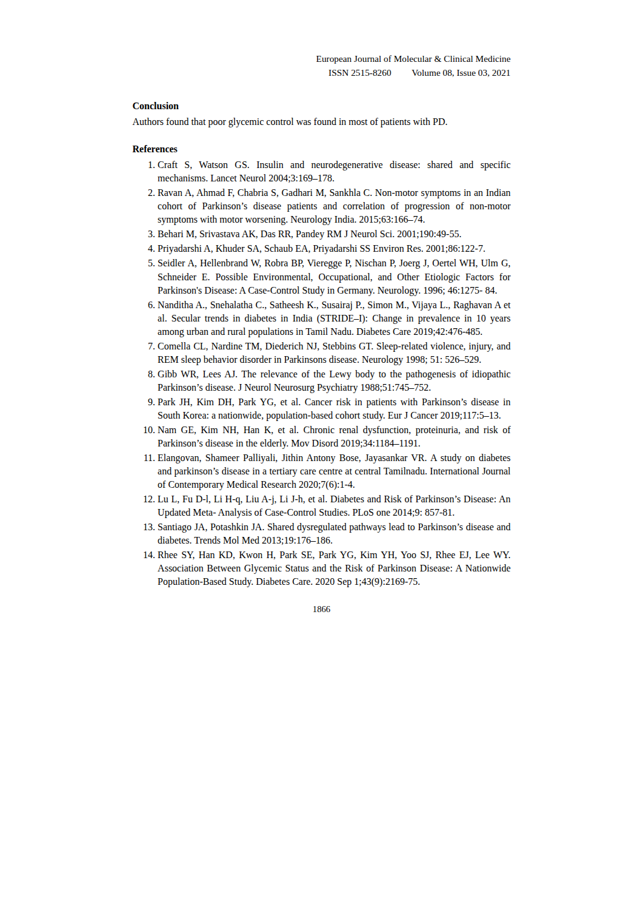European Journal of Molecular & Clinical Medicine
ISSN 2515-8260 Volume 08, Issue 03, 2021
Conclusion
Authors found that poor glycemic control was found in most of patients with PD.
References
Craft S, Watson GS. Insulin and neurodegenerative disease: shared and specific mechanisms. Lancet Neurol 2004;3:169–178.
Ravan A, Ahmad F, Chabria S, Gadhari M, Sankhla C. Non-motor symptoms in an Indian cohort of Parkinson’s disease patients and correlation of progression of non-motor symptoms with motor worsening. Neurology India. 2015;63:166–74.
Behari M, Srivastava AK, Das RR, Pandey RM J Neurol Sci. 2001;190:49-55.
Priyadarshi A, Khuder SA, Schaub EA, Priyadarshi SS Environ Res. 2001;86:122-7.
Seidler A, Hellenbrand W, Robra BP, Vieregge P, Nischan P, Joerg J, Oertel WH, Ulm G, Schneider E. Possible Environmental, Occupational, and Other Etiologic Factors for Parkinson's Disease: A Case-Control Study in Germany. Neurology. 1996; 46:1275- 84.
Nanditha A., Snehalatha C., Satheesh K., Susairaj P., Simon M., Vijaya L., Raghavan A et al. Secular trends in diabetes in India (STRIDE–I): Change in prevalence in 10 years among urban and rural populations in Tamil Nadu. Diabetes Care 2019;42:476-485.
Comella CL, Nardine TM, Diederich NJ, Stebbins GT. Sleep-related violence, injury, and REM sleep behavior disorder in Parkinsons disease. Neurology 1998; 51: 526–529.
Gibb WR, Lees AJ. The relevance of the Lewy body to the pathogenesis of idiopathic Parkinson’s disease. J Neurol Neurosurg Psychiatry 1988;51:745–752.
Park JH, Kim DH, Park YG, et al. Cancer risk in patients with Parkinson’s disease in South Korea: a nationwide, population-based cohort study. Eur J Cancer 2019;117:5–13.
Nam GE, Kim NH, Han K, et al. Chronic renal dysfunction, proteinuria, and risk of Parkinson’s disease in the elderly. Mov Disord 2019;34:1184–1191.
Elangovan, Shameer Palliyali, Jithin Antony Bose, Jayasankar VR. A study on diabetes and parkinson’s disease in a tertiary care centre at central Tamilnadu. International Journal of Contemporary Medical Research 2020;7(6):1-4.
Lu L, Fu D-l, Li H-q, Liu A-j, Li J-h, et al. Diabetes and Risk of Parkinson’s Disease: An Updated Meta- Analysis of Case-Control Studies. PLoS one 2014;9: 857-81.
Santiago JA, Potashkin JA. Shared dysregulated pathways lead to Parkinson’s disease and diabetes. Trends Mol Med 2013;19:176–186.
Rhee SY, Han KD, Kwon H, Park SE, Park YG, Kim YH, Yoo SJ, Rhee EJ, Lee WY. Association Between Glycemic Status and the Risk of Parkinson Disease: A Nationwide Population-Based Study. Diabetes Care. 2020 Sep 1;43(9):2169-75.
1866